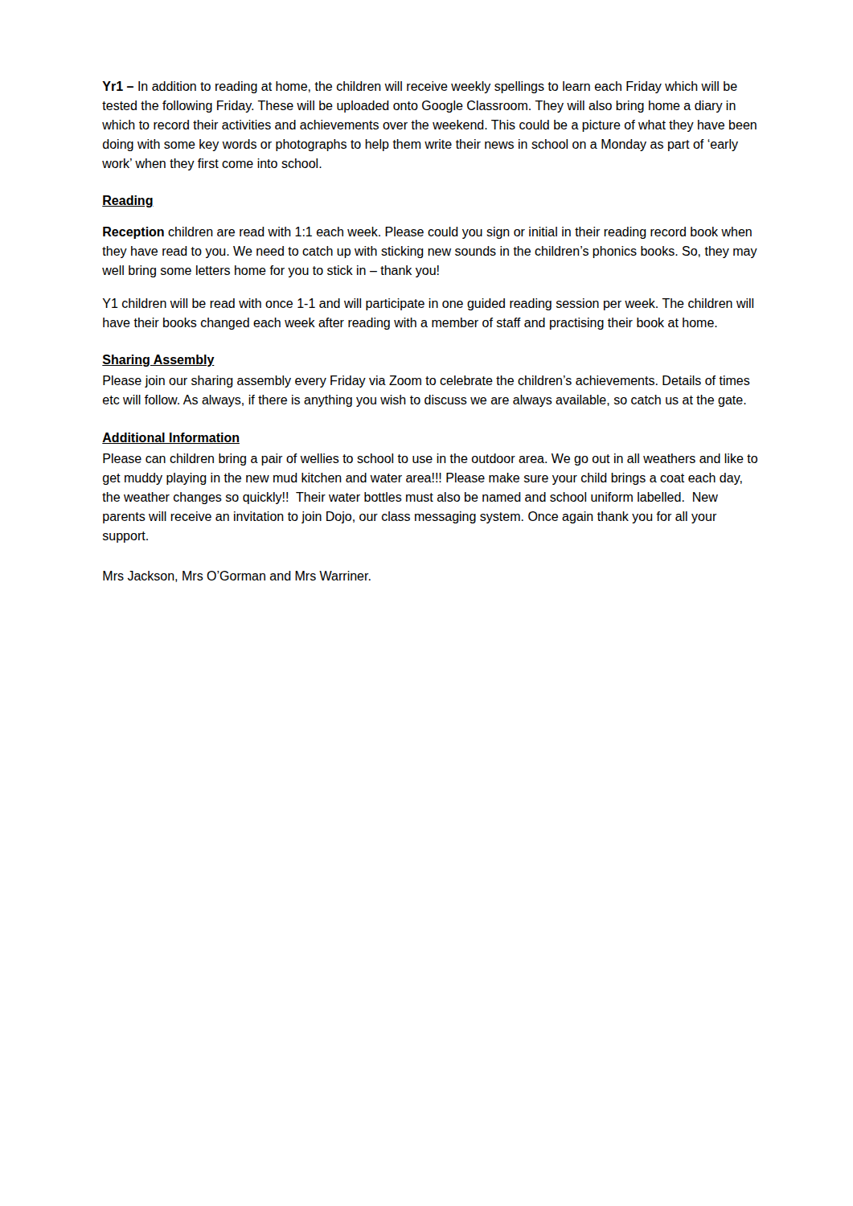Yr1 – In addition to reading at home, the children will receive weekly spellings to learn each Friday which will be tested the following Friday. These will be uploaded onto Google Classroom. They will also bring home a diary in which to record their activities and achievements over the weekend. This could be a picture of what they have been doing with some key words or photographs to help them write their news in school on a Monday as part of ‘early work’ when they first come into school.
Reading
Reception children are read with 1:1 each week. Please could you sign or initial in their reading record book when they have read to you. We need to catch up with sticking new sounds in the children’s phonics books. So, they may well bring some letters home for you to stick in – thank you!
Y1 children will be read with once 1-1 and will participate in one guided reading session per week. The children will have their books changed each week after reading with a member of staff and practising their book at home.
Sharing Assembly
Please join our sharing assembly every Friday via Zoom to celebrate the children’s achievements. Details of times etc will follow. As always, if there is anything you wish to discuss we are always available, so catch us at the gate.
Additional Information
Please can children bring a pair of wellies to school to use in the outdoor area. We go out in all weathers and like to get muddy playing in the new mud kitchen and water area!!! Please make sure your child brings a coat each day, the weather changes so quickly!! Their water bottles must also be named and school uniform labelled. New parents will receive an invitation to join Dojo, our class messaging system. Once again thank you for all your support.
Mrs Jackson, Mrs O’Gorman and Mrs Warriner.